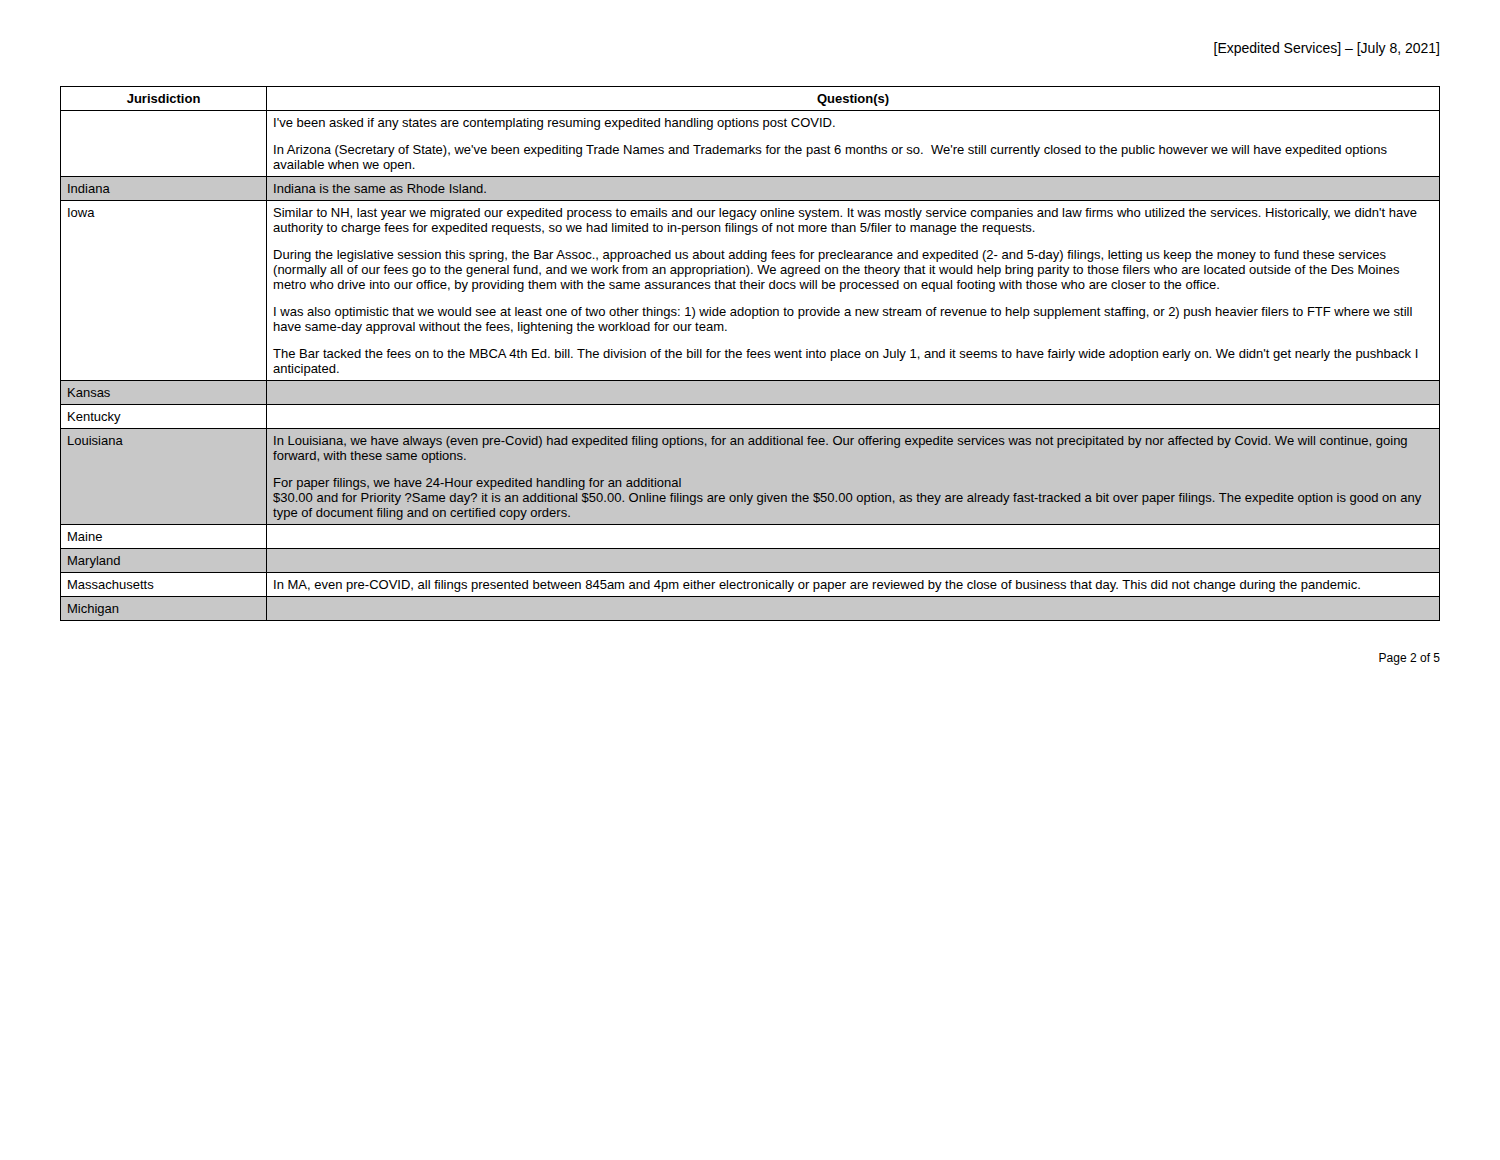[Expedited Services] – [July 8, 2021]
| Jurisdiction | Question(s) |
| --- | --- |
| | I've been asked if any states are contemplating resuming expedited handling options post COVID. In Arizona (Secretary of State), we've been expediting Trade Names and Trademarks for the past 6 months or so. We're still currently closed to the public however we will have expedited options available when we open. |
| Indiana | Indiana is the same as Rhode Island. |
| Iowa | Similar to NH, last year we migrated our expedited process to emails and our legacy online system. It was mostly service companies and law firms who utilized the services. Historically, we didn't have authority to charge fees for expedited requests, so we had limited to in-person filings of not more than 5/filer to manage the requests. During the legislative session this spring, the Bar Assoc., approached us about adding fees for preclearance and expedited (2- and 5-day) filings, letting us keep the money to fund these services (normally all of our fees go to the general fund, and we work from an appropriation). We agreed on the theory that it would help bring parity to those filers who are located outside of the Des Moines metro who drive into our office, by providing them with the same assurances that their docs will be processed on equal footing with those who are closer to the office. I was also optimistic that we would see at least one of two other things: 1) wide adoption to provide a new stream of revenue to help supplement staffing, or 2) push heavier filers to FTF where we still have same-day approval without the fees, lightening the workload for our team. The Bar tacked the fees on to the MBCA 4th Ed. bill. The division of the bill for the fees went into place on July 1, and it seems to have fairly wide adoption early on. We didn't get nearly the pushback I anticipated. |
| Kansas | |
| Kentucky | |
| Louisiana | In Louisiana, we have always (even pre-Covid) had expedited filing options, for an additional fee. Our offering expedite services was not precipitated by nor affected by Covid. We will continue, going forward, with these same options. For paper filings, we have 24-Hour expedited handling for an additional $30.00 and for Priority ?Same day? it is an additional $50.00. Online filings are only given the $50.00 option, as they are already fast-tracked a bit over paper filings. The expedite option is good on any type of document filing and on certified copy orders. |
| Maine | |
| Maryland | |
| Massachusetts | In MA, even pre-COVID, all filings presented between 845am and 4pm either electronically or paper are reviewed by the close of business that day. This did not change during the pandemic. |
| Michigan | |
Page 2 of 5